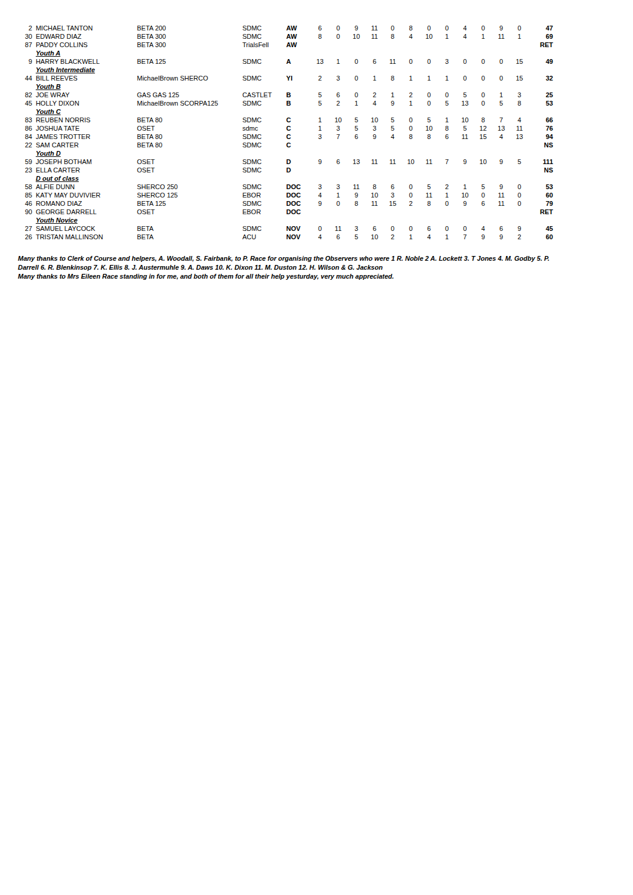| 2 | MICHAEL TANTON | BETA 200 | SDMC | AW | 6 | 0 | 9 | 11 | 0 | 8 | 0 | 0 | 4 | 0 | 9 | 0 | 47 |
| 30 | EDWARD DIAZ | BETA 300 | SDMC | AW | 8 | 0 | 10 | 11 | 8 | 4 | 10 | 1 | 4 | 1 | 11 | 1 | 69 |
| 87 | PADDY COLLINS | BETA 300 | TrialsFell | AW | | | | | | | | | | | | | RET |
| | Youth A | | | | | | | | | | | | | |
| 9 | HARRY BLACKWELL | BETA 125 | SDMC | A | 13 | 1 | 0 | 6 | 11 | 0 | 0 | 3 | 0 | 0 | 0 | 15 | 49 |
| | Youth Intermediate | | | | | | | | | | | | | |
| 44 | BILL REEVES | MichaelBrown SHERCO | SDMC | YI | 2 | 3 | 0 | 1 | 8 | 1 | 1 | 1 | 0 | 0 | 0 | 15 | 32 |
| | Youth B | | | | | | | | | | | | | |
| 82 | JOE WRAY | GAS GAS 125 | CASTLET | B | 5 | 6 | 0 | 2 | 1 | 2 | 0 | 0 | 5 | 0 | 1 | 3 | 25 |
| 45 | HOLLY DIXON | MichaelBrown SCORPA125 | SDMC | B | 5 | 2 | 1 | 4 | 9 | 1 | 0 | 5 | 13 | 0 | 5 | 8 | 53 |
| | Youth C | | | | | | | | | | | | | |
| 83 | REUBEN NORRIS | BETA 80 | SDMC | C | 1 | 10 | 5 | 10 | 5 | 0 | 5 | 1 | 10 | 8 | 7 | 4 | 66 |
| 86 | JOSHUA TATE | OSET | sdmc | C | 1 | 3 | 5 | 3 | 5 | 0 | 10 | 8 | 5 | 12 | 13 | 11 | 76 |
| 84 | JAMES TROTTER | BETA 80 | SDMC | C | 3 | 7 | 6 | 9 | 4 | 8 | 8 | 6 | 11 | 15 | 4 | 13 | 94 |
| 22 | SAM CARTER | BETA 80 | SDMC | C | | | | | | | | | | | | | NS |
| | Youth D | | | | | | | | | | | | | |
| 59 | JOSEPH BOTHAM | OSET | SDMC | D | 9 | 6 | 13 | 11 | 11 | 10 | 11 | 7 | 9 | 10 | 9 | 5 | 111 |
| 23 | ELLA CARTER | OSET | SDMC | D | | | | | | | | | | | | | NS |
| | D out of class | | | | | | | | | | | | | |
| 58 | ALFIE DUNN | SHERCO 250 | SDMC | DOC | 3 | 3 | 11 | 8 | 6 | 0 | 5 | 2 | 1 | 5 | 9 | 0 | 53 |
| 85 | KATY MAY DUVIVIER | SHERCO 125 | EBOR | DOC | 4 | 1 | 9 | 10 | 3 | 0 | 11 | 1 | 10 | 0 | 11 | 0 | 60 |
| 46 | ROMANO DIAZ | BETA 125 | SDMC | DOC | 9 | 0 | 8 | 11 | 15 | 2 | 8 | 0 | 9 | 6 | 11 | 0 | 79 |
| 90 | GEORGE DARRELL | OSET | EBOR | DOC | | | | | | | | | | | | | RET |
| | Youth Novice | | | | | | | | | | | | | |
| 27 | SAMUEL LAYCOCK | BETA | SDMC | NOV | 0 | 11 | 3 | 6 | 0 | 0 | 6 | 0 | 0 | 4 | 6 | 9 | 45 |
| 26 | TRISTAN MALLINSON | BETA | ACU | NOV | 4 | 6 | 5 | 10 | 2 | 1 | 4 | 1 | 7 | 9 | 9 | 2 | 60 |
Many thanks to Clerk of Course and helpers, A. Woodall, S. Fairbank, to P. Race for organising the Observers who were 1 R. Noble 2 A. Lockett 3. T Jones 4. M. Godby 5. P. Darrell 6. R. Blenkinsop 7. K. Ellis 8. J. Austermuhle 9. A. Daws 10. K. Dixon 11. M. Duston 12. H. Wilson & G. Jackson
Many thanks to Mrs Eileen Race standing in for me, and both of them for all their help yesturday, very much appreciated.